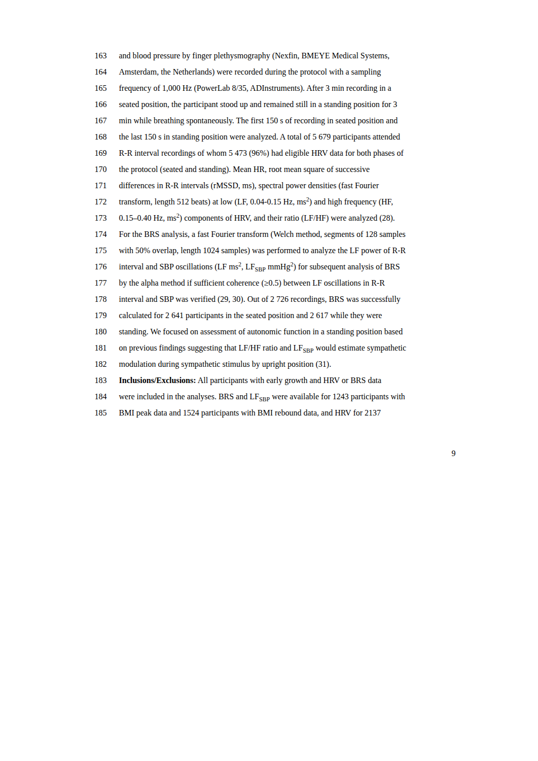and blood pressure by finger plethysmography (Nexfin, BMEYE Medical Systems,
Amsterdam, the Netherlands) were recorded during the protocol with a sampling
frequency of 1,000 Hz (PowerLab 8/35, ADInstruments). After 3 min recording in a
seated position, the participant stood up and remained still in a standing position for 3
min while breathing spontaneously. The first 150 s of recording in seated position and
the last 150 s in standing position were analyzed. A total of 5 679 participants attended
R-R interval recordings of whom 5 473 (96%) had eligible HRV data for both phases of
the protocol (seated and standing). Mean HR, root mean square of successive
differences in R-R intervals (rMSSD, ms), spectral power densities (fast Fourier
transform, length 512 beats) at low (LF, 0.04-0.15 Hz, ms2) and high frequency (HF,
0.15–0.40 Hz, ms2) components of HRV, and their ratio (LF/HF) were analyzed (28).
For the BRS analysis, a fast Fourier transform (Welch method, segments of 128 samples
with 50% overlap, length 1024 samples) was performed to analyze the LF power of R-R
interval and SBP oscillations (LF ms2, LFSBP mmHg2) for subsequent analysis of BRS
by the alpha method if sufficient coherence (≥0.5) between LF oscillations in R-R
interval and SBP was verified (29, 30). Out of 2 726 recordings, BRS was successfully
calculated for 2 641 participants in the seated position and 2 617 while they were
standing. We focused on assessment of autonomic function in a standing position based
on previous findings suggesting that LF/HF ratio and LFSBP would estimate sympathetic
modulation during sympathetic stimulus by upright position (31).
Inclusions/Exclusions: All participants with early growth and HRV or BRS data
were included in the analyses. BRS and LFSBP were available for 1243 participants with
BMI peak data and 1524 participants with BMI rebound data, and HRV for 2137
9